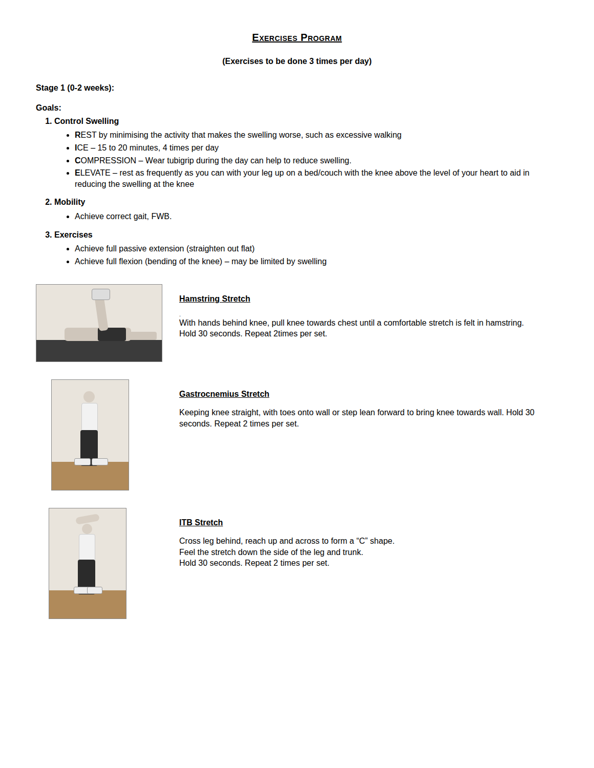Exercises Program
(Exercises to be done 3 times per day)
Stage 1 (0-2 weeks):
Goals:
Control Swelling
REST by minimising the activity that makes the swelling worse, such as excessive walking
ICE – 15 to 20 minutes, 4 times per day
COMPRESSION – Wear tubigrip during the day can help to reduce swelling.
ELEVATE – rest as frequently as you can with your leg up on a bed/couch with the knee above the level of your heart to aid in reducing the swelling at the knee
Mobility
Achieve correct gait, FWB.
Exercises
Achieve full passive extension (straighten out flat)
Achieve full flexion (bending of the knee) – may be limited by swelling
Hamstring Stretch
.
With hands behind knee, pull knee towards chest until a comfortable stretch is felt in hamstring.
Hold 30 seconds. Repeat 2times per set.
Gastrocnemius Stretch
Keeping knee straight, with toes onto wall or step lean forward to bring knee towards wall. Hold 30 seconds. Repeat 2 times per set.
ITB Stretch
Cross leg behind, reach up and across to form a “C” shape.
Feel the stretch down the side of the leg and trunk.
Hold 30 seconds. Repeat 2 times per set.